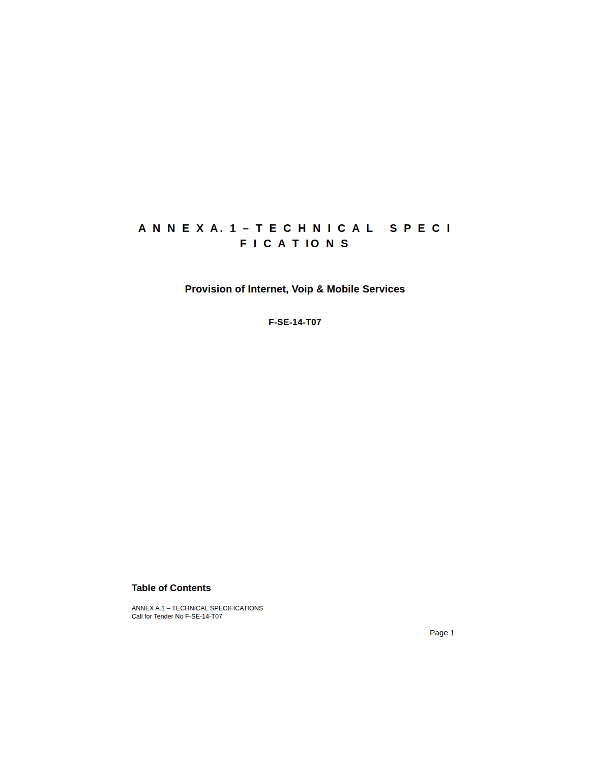A N N E X A. 1 – T E C H N I C A L S P E C I F I C A T IO N S
Provision of Internet, Voip & Mobile Services
F-SE-14-T07
Table of Contents
ANNEX A.1 – TECHNICAL SPECIFICATIONS
Call for Tender No F-SE-14-T07
Page 1